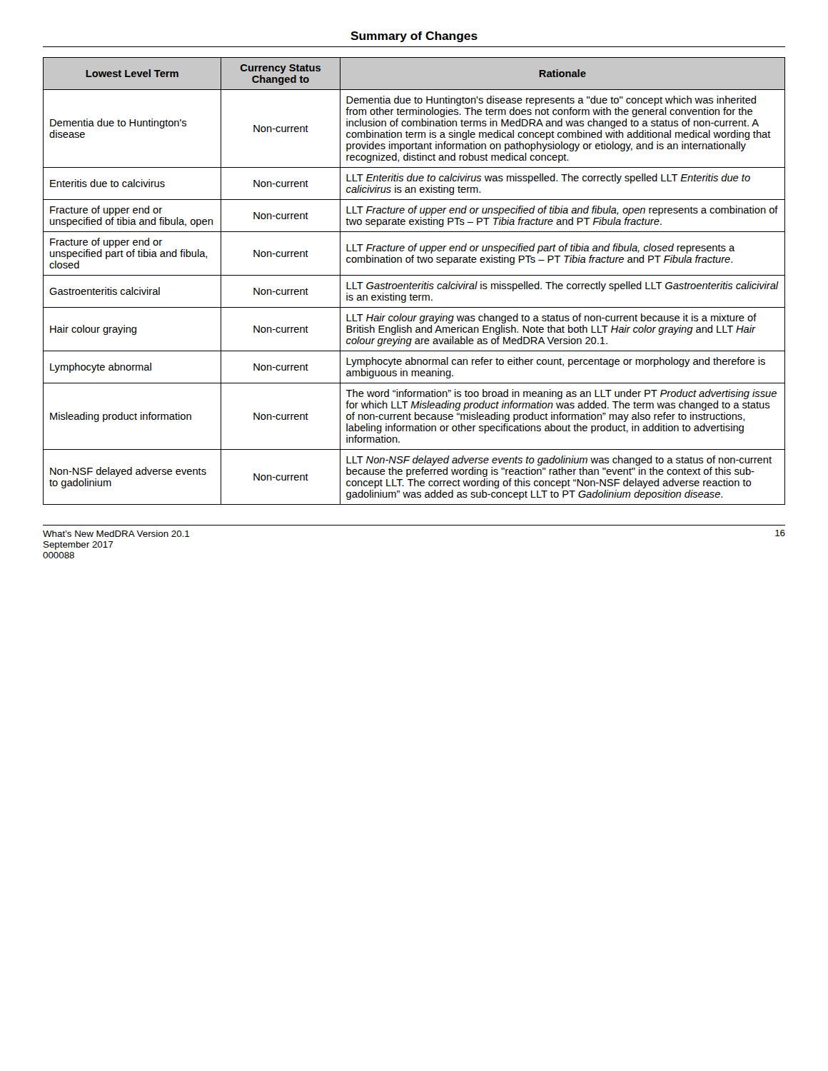Summary of Changes
| Lowest Level Term | Currency Status Changed to | Rationale |
| --- | --- | --- |
| Dementia due to Huntington's disease | Non-current | Dementia due to Huntington's disease represents a "due to" concept which was inherited from other terminologies. The term does not conform with the general convention for the inclusion of combination terms in MedDRA and was changed to a status of non-current. A combination term is a single medical concept combined with additional medical wording that provides important information on pathophysiology or etiology, and is an internationally recognized, distinct and robust medical concept. |
| Enteritis due to calcivirus | Non-current | LLT Enteritis due to calcivirus was misspelled. The correctly spelled LLT Enteritis due to calicivirus is an existing term. |
| Fracture of upper end or unspecified of tibia and fibula, open | Non-current | LLT Fracture of upper end or unspecified of tibia and fibula, open represents a combination of two separate existing PTs – PT Tibia fracture and PT Fibula fracture . |
| Fracture of upper end or unspecified part of tibia and fibula, closed | Non-current | LLT Fracture of upper end or unspecified part of tibia and fibula, closed represents a combination of two separate existing PTs – PT Tibia fracture and PT Fibula fracture . |
| Gastroenteritis calciviral | Non-current | LLT Gastroenteritis calciviral is misspelled. The correctly spelled LLT Gastroenteritis caliciviral is an existing term. |
| Hair colour graying | Non-current | LLT Hair colour graying was changed to a status of non-current because it is a mixture of British English and American English. Note that both LLT Hair color graying and LLT Hair colour greying are available as of MedDRA Version 20.1. |
| Lymphocyte abnormal | Non-current | Lymphocyte abnormal can refer to either count, percentage or morphology and therefore is ambiguous in meaning. |
| Misleading product information | Non-current | The word “information” is too broad in meaning as an LLT under PT Product advertising issue for which LLT Misleading product information was added. The term was changed to a status of non-current because “misleading product information” may also refer to instructions, labeling information or other specifications about the product, in addition to advertising information. |
| Non-NSF delayed adverse events to gadolinium | Non-current | LLT Non-NSF delayed adverse events to gadolinium was changed to a status of non-current because the preferred wording is "reaction" rather than "event" in the context of this sub-concept LLT. The correct wording of this concept “Non-NSF delayed adverse reaction to gadolinium” was added as sub-concept LLT to PT Gadolinium deposition disease . |
What’s New MedDRA Version 20.1
September 2017
000088
16